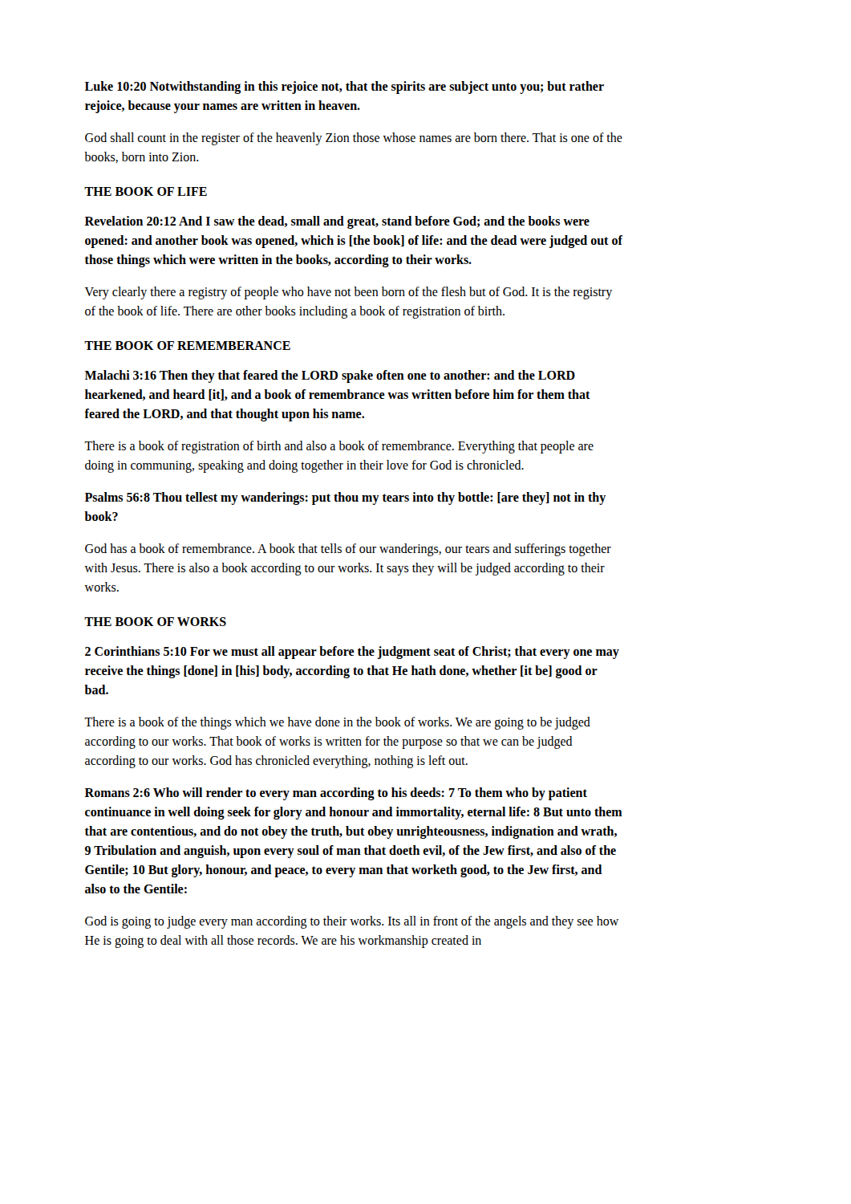Luke 10:20 Notwithstanding in this rejoice not, that the spirits are subject unto you; but rather rejoice, because your names are written in heaven.
God shall count in the register of the heavenly Zion those whose names are born there. That is one of the books, born into Zion.
The Book of Life
Revelation 20:12 And I saw the dead, small and great, stand before God; and the books were opened: and another book was opened, which is [the book] of life: and the dead were judged out of those things which were written in the books, according to their works.
Very clearly there a registry of people who have not been born of the flesh but of God. It is the registry of the book of life. There are other books including a book of registration of birth.
The Book of Rememberance
Malachi 3:16 Then they that feared the LORD spake often one to another: and the LORD hearkened, and heard [it], and a book of remembrance was written before him for them that feared the LORD, and that thought upon his name.
There is a book of registration of birth and also a book of remembrance. Everything that people are doing in communing, speaking and doing together in their love for God is chronicled.
Psalms 56:8 Thou tellest my wanderings: put thou my tears into thy bottle: [are they] not in thy book?
God has a book of remembrance. A book that tells of our wanderings, our tears and sufferings together with Jesus. There is also a book according to our works. It says they will be judged according to their works.
The Book of Works
2 Corinthians 5:10 For we must all appear before the judgment seat of Christ; that every one may receive the things [done] in [his] body, according to that He hath done, whether [it be] good or bad.
There is a book of the things which we have done in the book of works. We are going to be judged according to our works. That book of works is written for the purpose so that we can be judged according to our works. God has chronicled everything, nothing is left out.
Romans 2:6 Who will render to every man according to his deeds: 7 To them who by patient continuance in well doing seek for glory and honour and immortality, eternal life: 8 But unto them that are contentious, and do not obey the truth, but obey unrighteousness, indignation and wrath, 9 Tribulation and anguish, upon every soul of man that doeth evil, of the Jew first, and also of the Gentile; 10 But glory, honour, and peace, to every man that worketh good, to the Jew first, and also to the Gentile:
God is going to judge every man according to their works. Its all in front of the angels and they see how He is going to deal with all those records. We are his workmanship created in